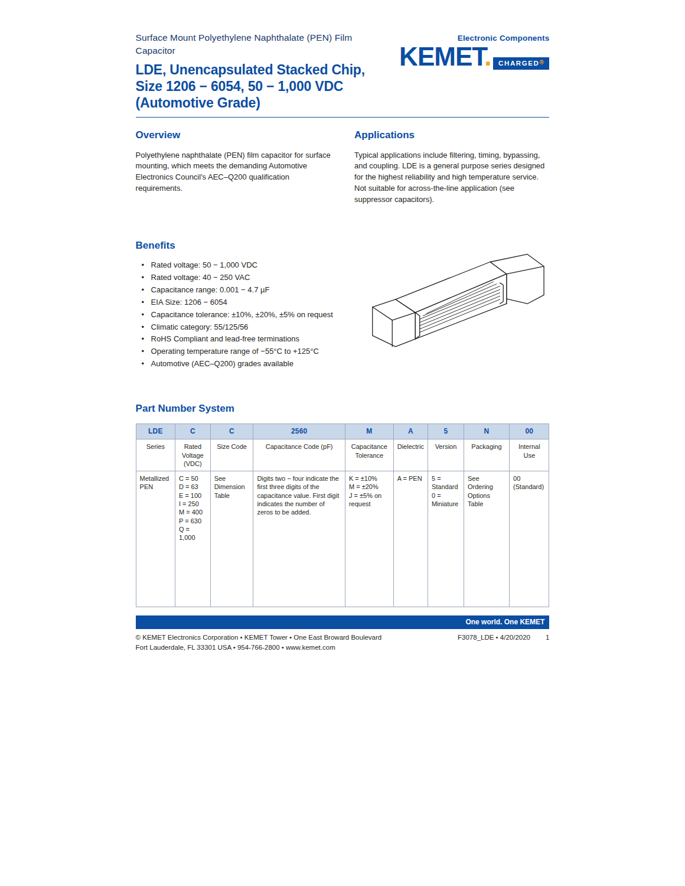Surface Mount Polyethylene Naphthalate (PEN) Film Capacitor
LDE, Unencapsulated Stacked Chip,
Size 1206 − 6054, 50 − 1,000 VDC (Automotive Grade)
Electronic Components
KEMET.
CHARGED®
Overview
Polyethylene naphthalate (PEN) film capacitor for surface mounting, which meets the demanding Automotive Electronics Council's AEC–Q200 qualification requirements.
Applications
Typical applications include filtering, timing, bypassing, and coupling. LDE is a general purpose series designed for the highest reliability and high temperature service. Not suitable for across-the-line application (see suppressor capacitors).
Benefits
Rated voltage: 50 − 1,000 VDC
Rated voltage: 40 − 250 VAC
Capacitance range: 0.001 − 4.7 µF
EIA Size: 1206 − 6054
Capacitance tolerance: ±10%, ±20%, ±5% on request
Climatic category: 55/125/56
RoHS Compliant and lead-free terminations
Operating temperature range of −55°C to +125°C
Automotive (AEC–Q200) grades available
Part Number System
| LDE | C | C | 2560 | M | A | 5 | N | 00 |
| --- | --- | --- | --- | --- | --- | --- | --- | --- |
| Series | Rated Voltage (VDC) | Size Code | Capacitance Code (pF) | Capacitance Tolerance | Dielectric | Version | Packaging | Internal Use |
| Metallized PEN | C = 50 D = 63 E = 100 I = 250 M = 400 P = 630 Q = 1,000 | See Dimension Table | Digits two − four indicate the first three digits of the capacitance value. First digit indicates the number of zeros to be added. | K = ±10% M = ±20% J = ±5% on request | A = PEN | 5 = Standard 0 = Miniature | See Ordering Options Table | 00 (Standard) |
One world. One KEMET
© KEMET Electronics Corporation • KEMET Tower • One East Broward Boulevard
Fort Lauderdale, FL 33301 USA • 954-766-2800 • www.kemet.com
F3078_LDE • 4/20/2020 1